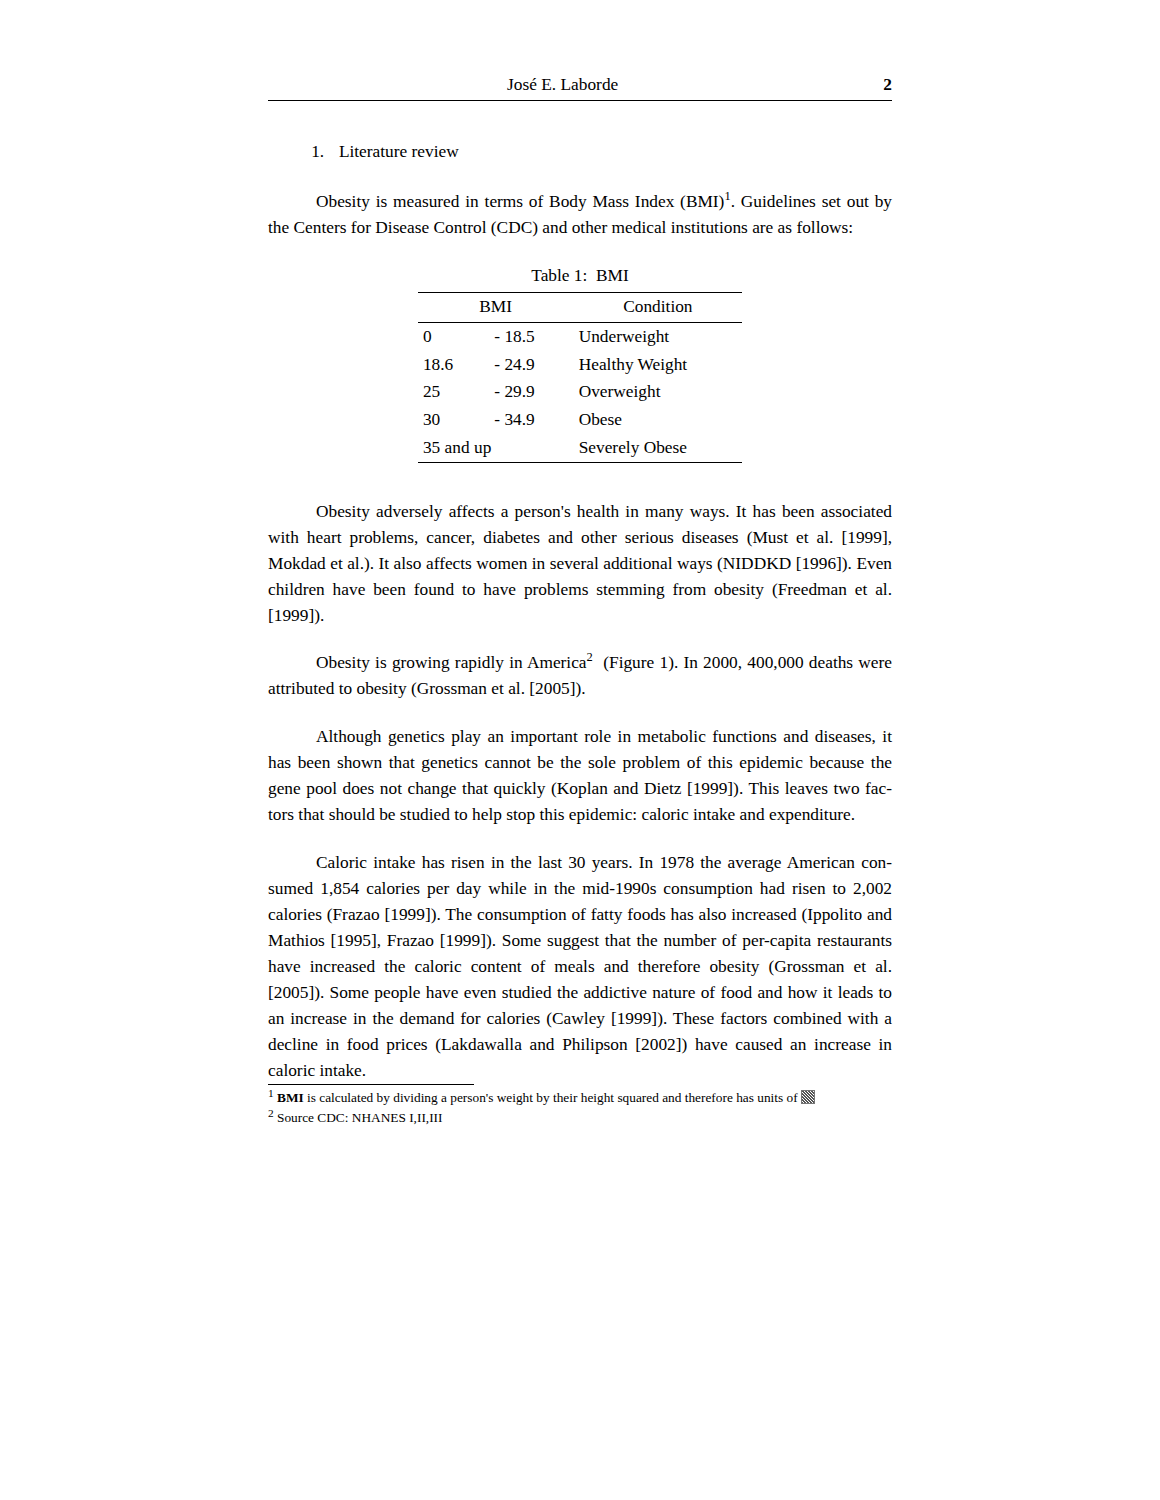José E. Laborde 2
1. Literature review
Obesity is measured in terms of Body Mass Index (BMI)1. Guidelines set out by the Centers for Disease Control (CDC) and other medical institutions are as follows:
Table 1: BMI
| BMI | Condition |
| --- | --- |
| 0 | - 18.5 | Underweight |
| 18.6 | - 24.9 | Healthy Weight |
| 25 | - 29.9 | Overweight |
| 30 | - 34.9 | Obese |
| 35 and up | Severely Obese |
Obesity adversely affects a person's health in many ways. It has been associated with heart problems, cancer, diabetes and other serious diseases (Must et al. [1999], Mokdad et al.). It also affects women in several additional ways (NIDDKD [1996]). Even children have been found to have problems stemming from obesity (Freedman et al. [1999]).
Obesity is growing rapidly in America2 (Figure 1). In 2000, 400,000 deaths were attributed to obesity (Grossman et al. [2005]).
Although genetics play an important role in metabolic functions and diseases, it has been shown that genetics cannot be the sole problem of this epidemic because the gene pool does not change that quickly (Koplan and Dietz [1999]). This leaves two factors that should be studied to help stop this epidemic: caloric intake and expenditure.
Caloric intake has risen in the last 30 years. In 1978 the average American consumed 1,854 calories per day while in the mid-1990s consumption had risen to 2,002 calories (Frazao [1999]). The consumption of fatty foods has also increased (Ippolito and Mathios [1995], Frazao [1999]). Some suggest that the number of per-capita restaurants have increased the caloric content of meals and therefore obesity (Grossman et al. [2005]). Some people have even studied the addictive nature of food and how it leads to an increase in the demand for calories (Cawley [1999]). These factors combined with a decline in food prices (Lakdawalla and Philipson [2002]) have caused an increase in caloric intake.
1 BMI is calculated by dividing a person's weight by their height squared and therefore has units of
2 Source CDC: NHANES I,II,III